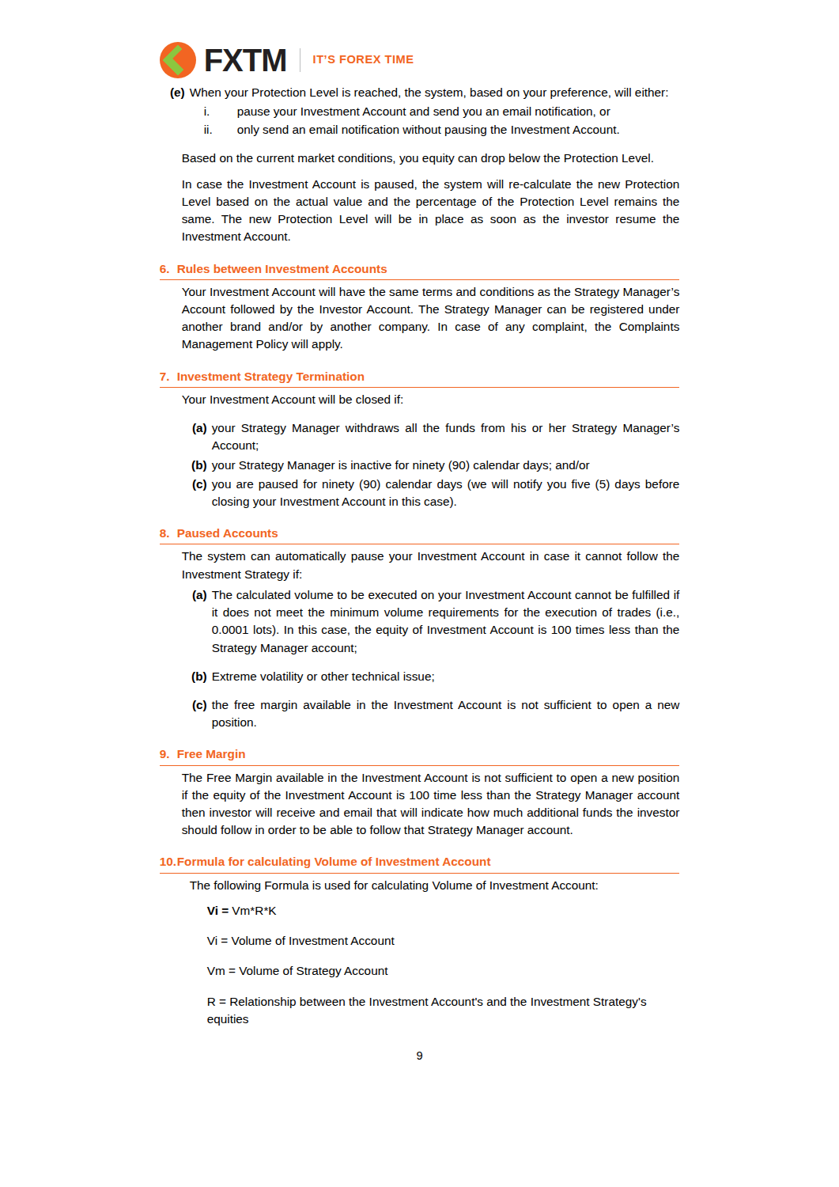FXTM
IT’S FOREX TIME
(e) When your Protection Level is reached, the system, based on your preference, will either:
i. pause your Investment Account and send you an email notification, or
ii. only send an email notification without pausing the Investment Account.
Based on the current market conditions, you equity can drop below the Protection Level.
In case the Investment Account is paused, the system will re-calculate the new Protection Level based on the actual value and the percentage of the Protection Level remains the same. The new Protection Level will be in place as soon as the investor resume the Investment Account.
6. Rules between Investment Accounts
Your Investment Account will have the same terms and conditions as the Strategy Manager’s Account followed by the Investor Account. The Strategy Manager can be registered under another brand and/or by another company. In case of any complaint, the Complaints Management Policy will apply.
7. Investment Strategy Termination
Your Investment Account will be closed if:
(a) your Strategy Manager withdraws all the funds from his or her Strategy Manager’s Account;
(b) your Strategy Manager is inactive for ninety (90) calendar days; and/or
(c) you are paused for ninety (90) calendar days (we will notify you five (5) days before closing your Investment Account in this case).
8. Paused Accounts
The system can automatically pause your Investment Account in case it cannot follow the Investment Strategy if:
(a) The calculated volume to be executed on your Investment Account cannot be fulfilled if it does not meet the minimum volume requirements for the execution of trades (i.e., 0.0001 lots). In this case, the equity of Investment Account is 100 times less than the Strategy Manager account;
(b) Extreme volatility or other technical issue;
(c) the free margin available in the Investment Account is not sufficient to open a new position.
9. Free Margin
The Free Margin available in the Investment Account is not sufficient to open a new position if the equity of the Investment Account is 100 time less than the Strategy Manager account then investor will receive and email that will indicate how much additional funds the investor should follow in order to be able to follow that Strategy Manager account.
10. Formula for calculating Volume of Investment Account
The following Formula is used for calculating Volume of Investment Account:
Vi = Vm*R*K
Vi = Volume of Investment Account
Vm = Volume of Strategy Account
R = Relationship between the Investment Account's and the Investment Strategy's equities
9